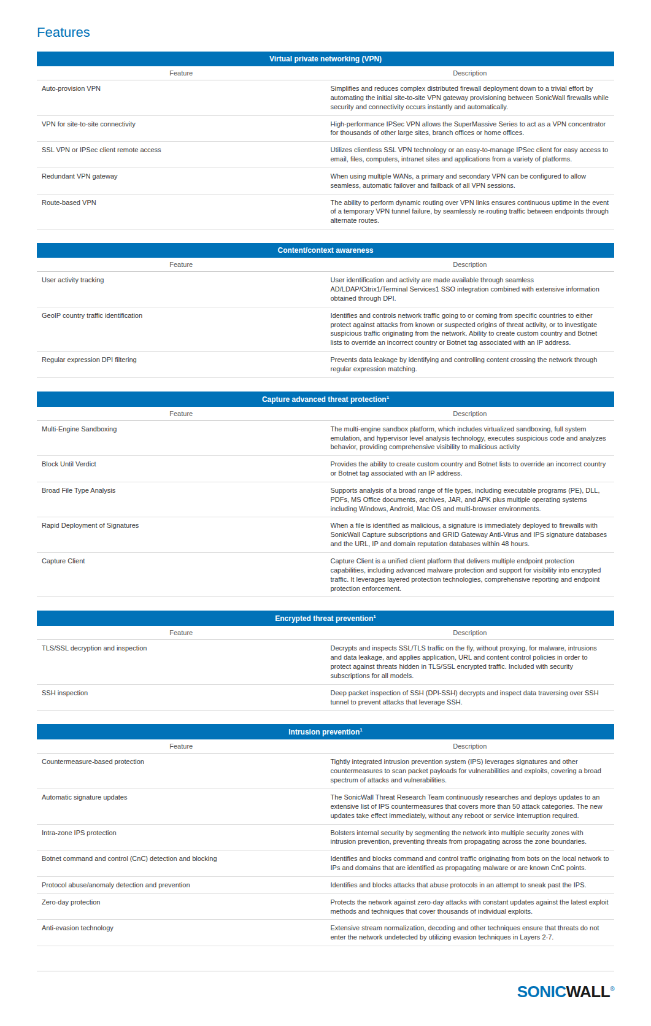Features
Virtual private networking (VPN)
| Feature | Description |
| --- | --- |
| Auto-provision VPN | Simplifies and reduces complex distributed firewall deployment down to a trivial effort by automating the initial site-to-site VPN gateway provisioning between SonicWall firewalls while security and connectivity occurs instantly and automatically. |
| VPN for site-to-site connectivity | High-performance IPSec VPN allows the SuperMassive Series to act as a VPN concentrator for thousands of other large sites, branch offices or home offices. |
| SSL VPN or IPSec client remote access | Utilizes clientless SSL VPN technology or an easy-to-manage IPSec client for easy access to email, files, computers, intranet sites and applications from a variety of platforms. |
| Redundant VPN gateway | When using multiple WANs, a primary and secondary VPN can be configured to allow seamless, automatic failover and failback of all VPN sessions. |
| Route-based VPN | The ability to perform dynamic routing over VPN links ensures continuous uptime in the event of a temporary VPN tunnel failure, by seamlessly re-routing traffic between endpoints through alternate routes. |
Content/context awareness
| Feature | Description |
| --- | --- |
| User activity tracking | User identification and activity are made available through seamless AD/LDAP/Citrix1/Terminal Services1 SSO integration combined with extensive information obtained through DPI. |
| GeoIP country traffic identification | Identifies and controls network traffic going to or coming from specific countries to either protect against attacks from known or suspected origins of threat activity, or to investigate suspicious traffic originating from the network. Ability to create custom country and Botnet lists to override an incorrect country or Botnet tag associated with an IP address. |
| Regular expression DPI filtering | Prevents data leakage by identifying and controlling content crossing the network through regular expression matching. |
Capture advanced threat protection 1
| Feature | Description |
| --- | --- |
| Multi-Engine Sandboxing | The multi-engine sandbox platform, which includes virtualized sandboxing, full system emulation, and hypervisor level analysis technology, executes suspicious code and analyzes behavior, providing comprehensive visibility to malicious activity |
| Block Until Verdict | Provides the ability to create custom country and Botnet lists to override an incorrect country or Botnet tag associated with an IP address. |
| Broad File Type Analysis | Supports analysis of a broad range of file types, including executable programs (PE), DLL, PDFs, MS Office documents, archives, JAR, and APK plus multiple operating systems including Windows, Android, Mac OS and multi-browser environments. |
| Rapid Deployment of Signatures | When a file is identified as malicious, a signature is immediately deployed to firewalls with SonicWall Capture subscriptions and GRID Gateway Anti-Virus and IPS signature databases and the URL, IP and domain reputation databases within 48 hours. |
| Capture Client | Capture Client is a unified client platform that delivers multiple endpoint protection capabilities, including advanced malware protection and support for visibility into encrypted traffic. It leverages layered protection technologies, comprehensive reporting and endpoint protection enforcement. |
Encrypted threat prevention 1
| Feature | Description |
| --- | --- |
| TLS/SSL decryption and inspection | Decrypts and inspects SSL/TLS traffic on the fly, without proxying, for malware, intrusions and data leakage, and applies application, URL and content control policies in order to protect against threats hidden in TLS/SSL encrypted traffic. Included with security subscriptions for all models. |
| SSH inspection | Deep packet inspection of SSH (DPI-SSH) decrypts and inspect data traversing over SSH tunnel to prevent attacks that leverage SSH. |
Intrusion prevention 1
| Feature | Description |
| --- | --- |
| Countermeasure-based protection | Tightly integrated intrusion prevention system (IPS) leverages signatures and other countermeasures to scan packet payloads for vulnerabilities and exploits, covering a broad spectrum of attacks and vulnerabilities. |
| Automatic signature updates | The SonicWall Threat Research Team continuously researches and deploys updates to an extensive list of IPS countermeasures that covers more than 50 attack categories. The new updates take effect immediately, without any reboot or service interruption required. |
| Intra-zone IPS protection | Bolsters internal security by segmenting the network into multiple security zones with intrusion prevention, preventing threats from propagating across the zone boundaries. |
| Botnet command and control (CnC) detection and blocking | Identifies and blocks command and control traffic originating from bots on the local network to IPs and domains that are identified as propagating malware or are known CnC points. |
| Protocol abuse/anomaly detection and prevention | Identifies and blocks attacks that abuse protocols in an attempt to sneak past the IPS. |
| Zero-day protection | Protects the network against zero-day attacks with constant updates against the latest exploit methods and techniques that cover thousands of individual exploits. |
| Anti-evasion technology | Extensive stream normalization, decoding and other techniques ensure that threats do not enter the network undetected by utilizing evasion techniques in Layers 2-7. |
SONICWALL®